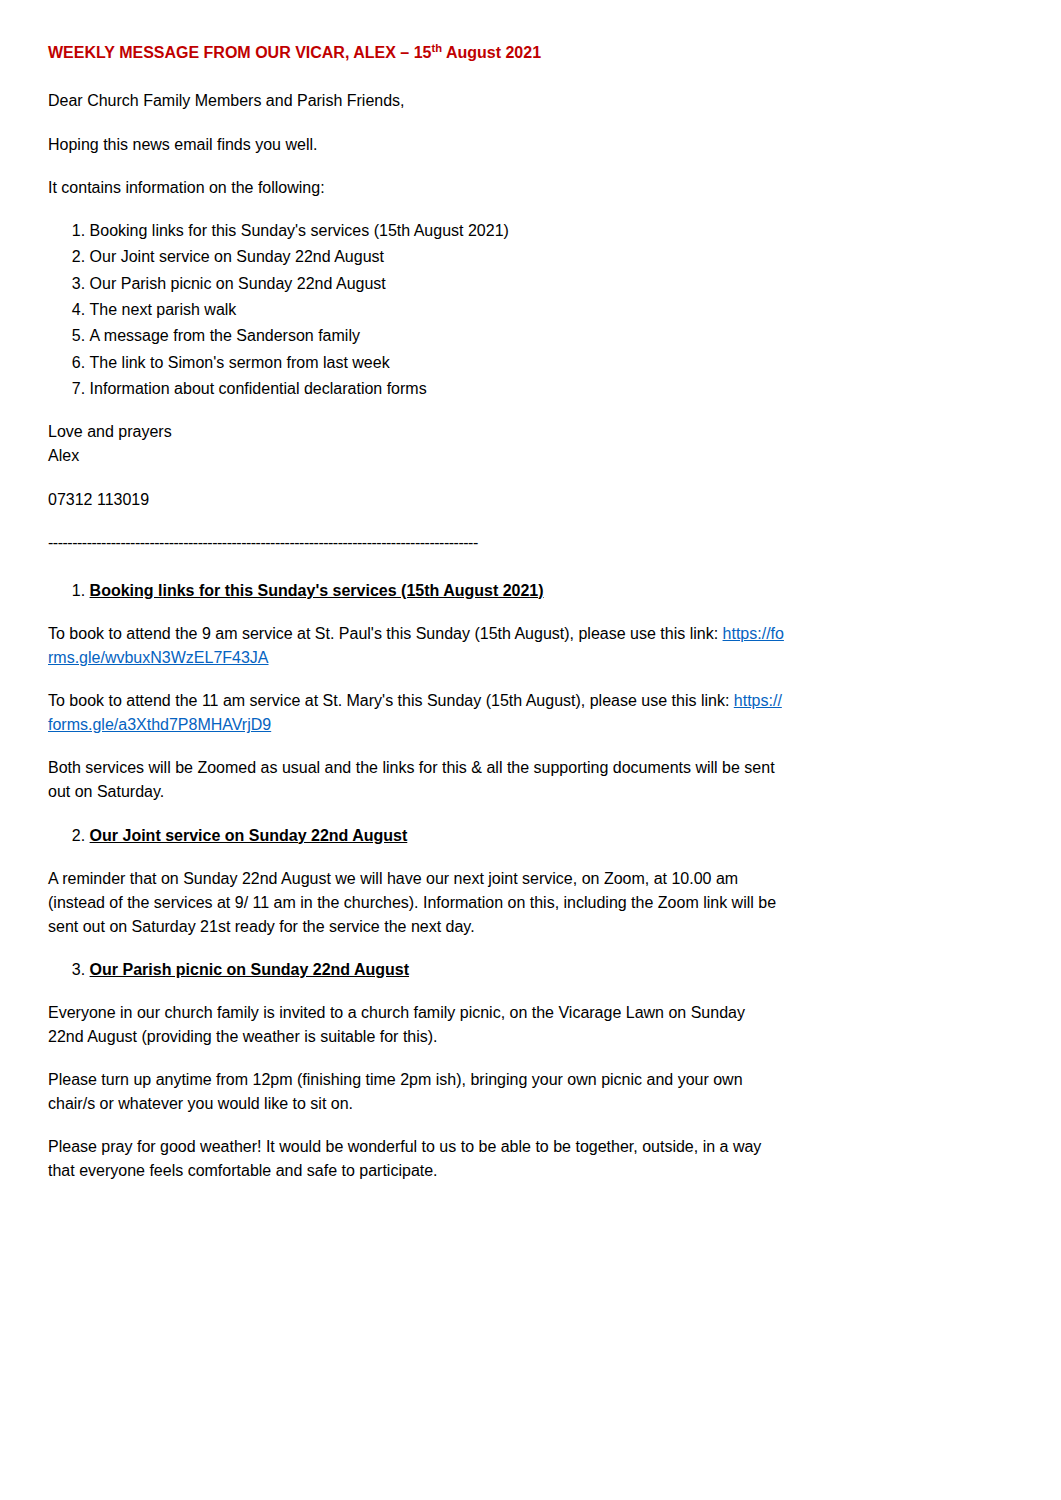WEEKLY MESSAGE FROM OUR VICAR, ALEX – 15th August 2021
Dear Church Family Members and Parish Friends,
Hoping this news email finds you well.
It contains information on the following:
Booking links for this Sunday's services (15th August 2021)
Our Joint service on Sunday 22nd August
Our Parish picnic on Sunday 22nd August
The next parish walk
A message from the Sanderson family
The link to Simon's sermon from last week
Information about confidential declaration forms
Love and prayers Alex
07312 113019
-----------------------------------------------------------------------------------------
Booking links for this Sunday's services (15th August 2021)
To book to attend the 9 am service at St. Paul's this Sunday (15th August), please use this link: https://forms.gle/wvbuxN3WzEL7F43JA
To book to attend the 11 am service at St. Mary's this Sunday (15th August), please use this link: https://forms.gle/a3Xthd7P8MHAVrjD9
Both services will be Zoomed as usual and the links for this & all the supporting documents will be sent out on Saturday.
Our Joint service on Sunday 22nd August
A reminder that on Sunday 22nd August we will have our next joint service, on Zoom, at 10.00 am (instead of the services at 9/ 11 am in the churches). Information on this, including the Zoom link will be sent out on Saturday 21st ready for the service the next day.
Our Parish picnic on Sunday 22nd August
Everyone in our church family is invited to a church family picnic, on the Vicarage Lawn on Sunday 22nd August (providing the weather is suitable for this).
Please turn up anytime from 12pm (finishing time 2pm ish), bringing your own picnic and your own chair/s or whatever you would like to sit on.
Please pray for good weather! It would be wonderful to us to be able to be together, outside, in a way that everyone feels comfortable and safe to participate.